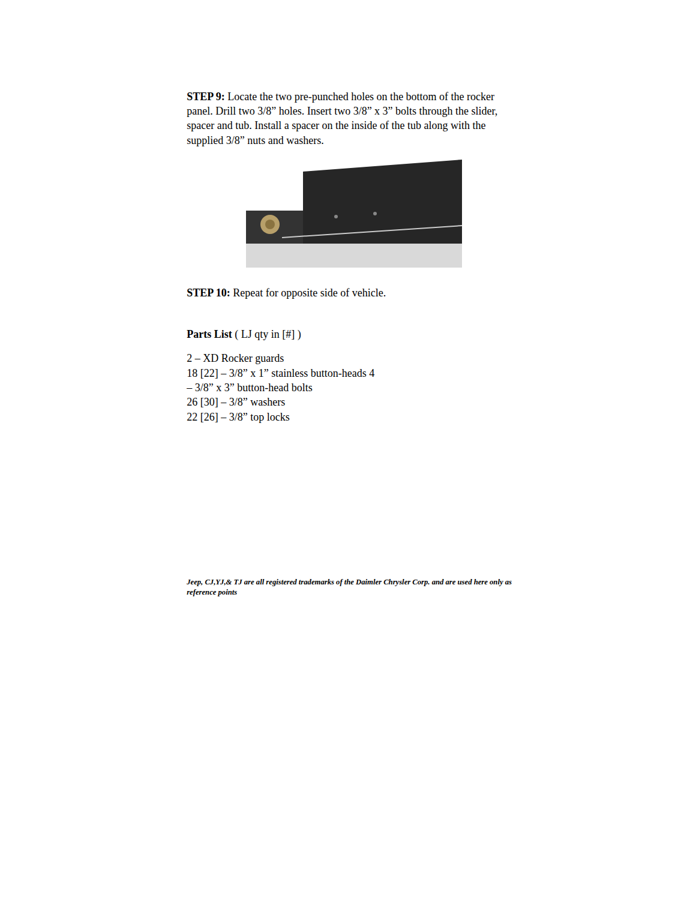STEP 9: Locate the two pre-punched holes on the bottom of the rocker panel. Drill two 3/8” holes. Insert two 3/8” x 3” bolts through the slider, spacer and tub. Install a spacer on the inside of the tub along with the supplied 3/8” nuts and washers.
STEP 10: Repeat for opposite side of vehicle.
Parts List ( LJ qty in [#] )
2 – XD Rocker guards
18 [22] – 3/8” x 1” stainless button-heads 4
– 3/8” x 3” button-head bolts
26 [30] – 3/8” washers
22 [26] – 3/8” top locks
Jeep, CJ,YJ,& TJ are all registered trademarks of the Daimler Chrysler Corp. and are used here only as reference points